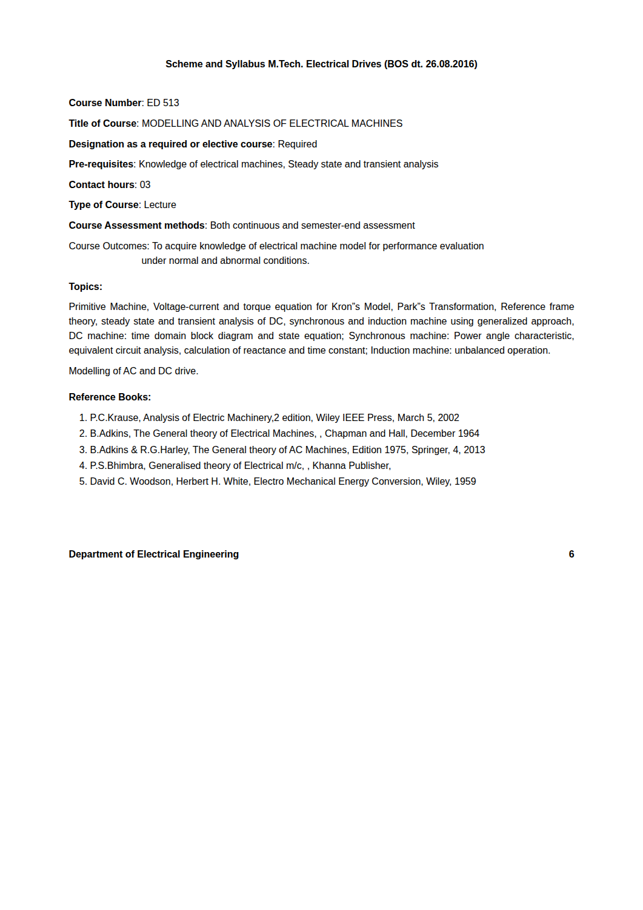Scheme and Syllabus M.Tech. Electrical Drives (BOS dt. 26.08.2016)
Course Number: ED 513
Title of Course: MODELLING AND ANALYSIS OF ELECTRICAL MACHINES
Designation as a required or elective course: Required
Pre-requisites: Knowledge of electrical machines, Steady state and transient analysis
Contact hours: 03
Type of Course: Lecture
Course Assessment methods: Both continuous and semester-end assessment
Course Outcomes: To acquire knowledge of electrical machine model for performance evaluation under normal and abnormal conditions.
Topics:
Primitive Machine, Voltage-current and torque equation for Kron”s Model, Park”s Transformation, Reference frame theory, steady state and transient analysis of DC, synchronous and induction machine using generalized approach, DC machine: time domain block diagram and state equation; Synchronous machine: Power angle characteristic, equivalent circuit analysis, calculation of reactance and time constant; Induction machine: unbalanced operation.
Modelling of AC and DC drive.
Reference Books:
P.C.Krause, Analysis of Electric Machinery,2 edition, Wiley IEEE Press, March 5, 2002
B.Adkins, The General theory of Electrical Machines, , Chapman and Hall, December 1964
B.Adkins & R.G.Harley, The General theory of AC Machines, Edition 1975, Springer, 4, 2013
P.S.Bhimbra, Generalised theory of Electrical m/c, , Khanna Publisher,
David C. Woodson, Herbert H. White, Electro Mechanical Energy Conversion, Wiley, 1959
Department of Electrical Engineering 6